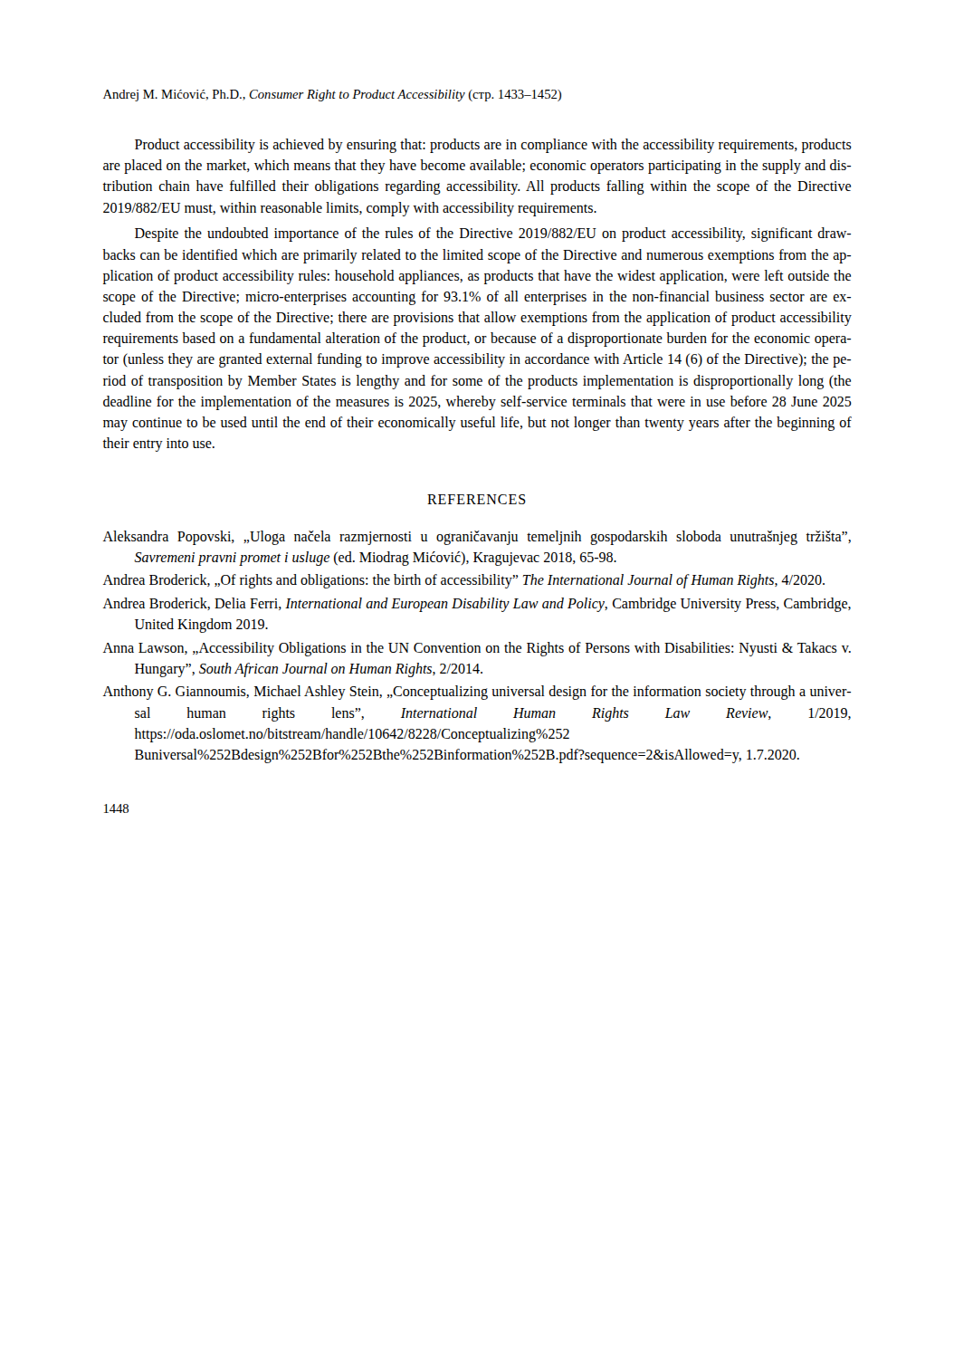Andrej M. Mićović, Ph.D., Consumer Right to Product Accessibility (стр. 1433–1452)
Product accessibility is achieved by ensuring that: products are in compliance with the accessibility requirements, products are placed on the market, which means that they have become available; economic operators participating in the supply and distribution chain have fulfilled their obligations regarding accessibility. All products falling within the scope of the Directive 2019/882/EU must, within reasonable limits, comply with accessibility requirements.
Despite the undoubted importance of the rules of the Directive 2019/882/EU on product accessibility, significant drawbacks can be identified which are primarily related to the limited scope of the Directive and numerous exemptions from the application of product accessibility rules: household appliances, as products that have the widest application, were left outside the scope of the Directive; micro-enterprises accounting for 93.1% of all enterprises in the non-financial business sector are excluded from the scope of the Directive; there are provisions that allow exemptions from the application of product accessibility requirements based on a fundamental alteration of the product, or because of a disproportionate burden for the economic operator (unless they are granted external funding to improve accessibility in accordance with Article 14 (6) of the Directive); the period of transposition by Member States is lengthy and for some of the products implementation is disproportionally long (the deadline for the implementation of the measures is 2025, whereby self-service terminals that were in use before 28 June 2025 may continue to be used until the end of their economically useful life, but not longer than twenty years after the beginning of their entry into use.
REFERENCES
Aleksandra Popovski, „Uloga načela razmjernosti u ograničavanju temeljnih gospodarskih sloboda unutrašnjeg tržišta”, Savremeni pravni promet i usluge (ed. Miodrag Mićović), Kragujevac 2018, 65-98.
Andrea Broderick, „Of rights and obligations: the birth of accessibility” The International Journal of Human Rights, 4/2020.
Andrea Broderick, Delia Ferri, International and European Disability Law and Policy, Cambridge University Press, Cambridge, United Kingdom 2019.
Anna Lawson, „Accessibility Obligations in the UN Convention on the Rights of Persons with Disabilities: Nyusti & Takacs v. Hungary”, South African Journal on Human Rights, 2/2014.
Anthony G. Giannoumis, Michael Ashley Stein, „Conceptualizing universal design for the information society through a universal human rights lens”, International Human Rights Law Review, 1/2019, https://oda.oslomet.no/bitstream/handle/10642/8228/Conceptualizing%252 Buniversal%252Bdesign%252Bfor%252Bthe%252Binformation%252B.pdf?sequence=2&isAllowed=y, 1.7.2020.
1448